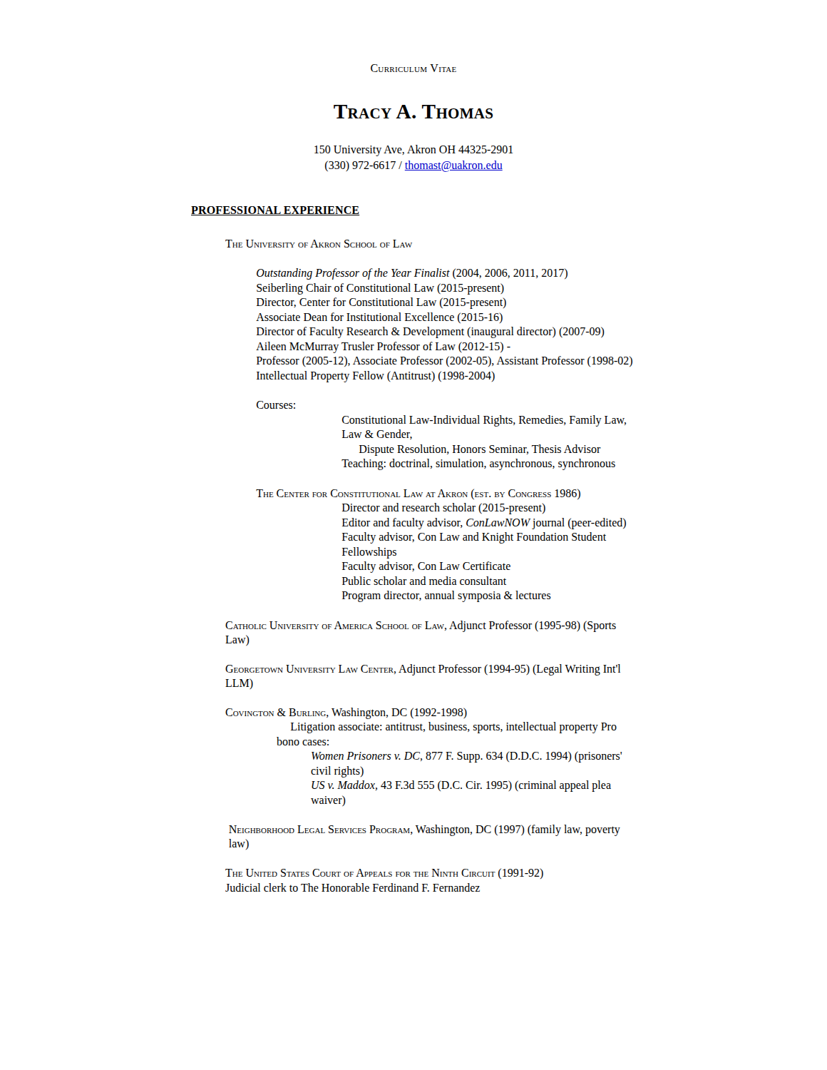Curriculum Vitae
Tracy A. Thomas
150 University Ave, Akron OH 44325-2901
(330) 972-6617 / thomast@uakron.edu
PROFESSIONAL EXPERIENCE
The University of Akron School of Law
Outstanding Professor of the Year Finalist (2004, 2006, 2011, 2017)
Seiberling Chair of Constitutional Law (2015-present)
Director, Center for Constitutional Law (2015-present)
Associate Dean for Institutional Excellence (2015-16)
Director of Faculty Research & Development (inaugural director) (2007-09)
Aileen McMurray Trusler Professor of Law (2012-15) -
Professor (2005-12), Associate Professor (2002-05), Assistant Professor (1998-02)
Intellectual Property Fellow (Antitrust) (1998-2004)
Courses:
Constitutional Law-Individual Rights, Remedies, Family Law, Law & Gender,
Dispute Resolution, Honors Seminar, Thesis Advisor
Teaching: doctrinal, simulation, asynchronous, synchronous
The Center for Constitutional Law at Akron (est. by Congress 1986)
Director and research scholar (2015-present)
Editor and faculty advisor, ConLawNOW journal (peer-edited)
Faculty advisor, Con Law and Knight Foundation Student Fellowships
Faculty advisor, Con Law Certificate
Public scholar and media consultant
Program director, annual symposia & lectures
Catholic University of America School of Law, Adjunct Professor (1995-98) (Sports Law)
Georgetown University Law Center, Adjunct Professor (1994-95) (Legal Writing Int'l LLM)
Covington & Burling, Washington, DC (1992-1998)
Litigation associate: antitrust, business, sports, intellectual property Pro
bono cases:
Women Prisoners v. DC, 877 F. Supp. 634 (D.D.C. 1994) (prisoners' civil rights)
US v. Maddox, 43 F.3d 555 (D.C. Cir. 1995) (criminal appeal plea waiver)
Neighborhood Legal Services Program, Washington, DC (1997) (family law, poverty law)
The United States Court of Appeals for the Ninth Circuit (1991-92)
Judicial clerk to The Honorable Ferdinand F. Fernandez